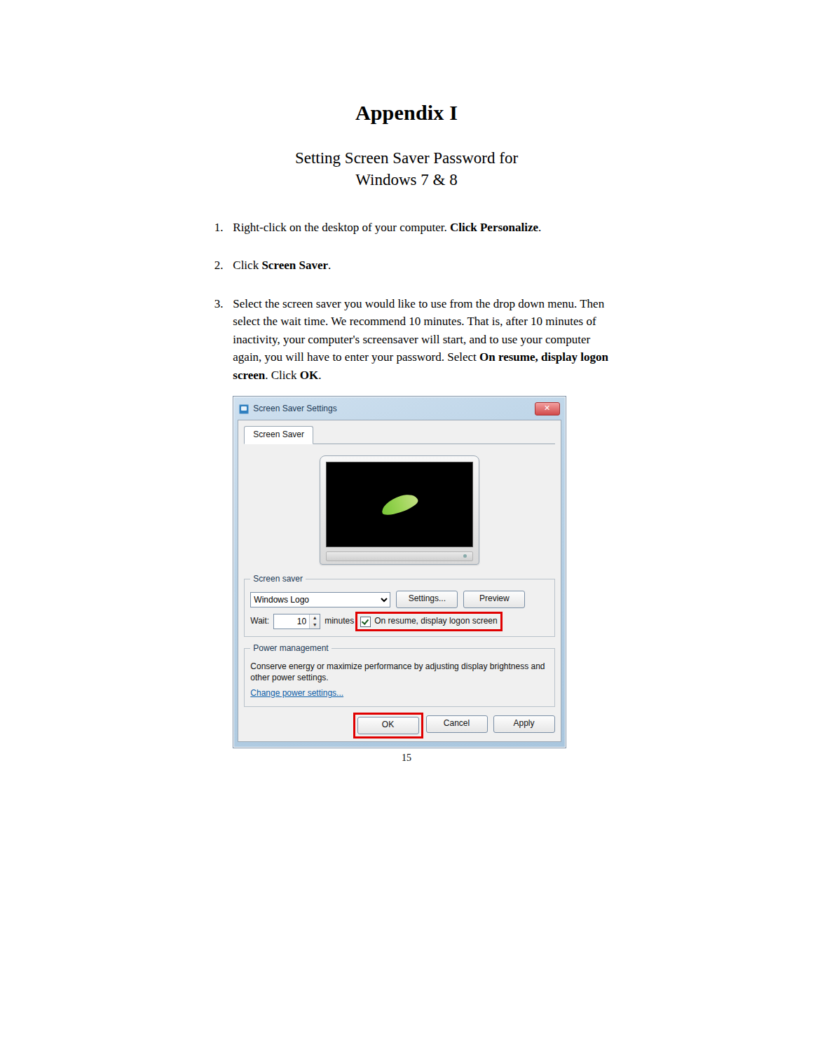Appendix I
Setting Screen Saver Password for
Windows 7 & 8
Right-click on the desktop of your computer. Click Personalize.
Click Screen Saver.
Select the screen saver you would like to use from the drop down menu. Then select the wait time. We recommend 10 minutes. That is, after 10 minutes of inactivity, your computer's screensaver will start, and to use your computer again, you will have to enter your password. Select On resume, display logon screen. Click OK.
Screen Saver Settings
✕
Screen Saver
Screen saver
Windows Logo
Settings...
Preview
Wait: ▲▼ minutes On resume, display logon screen
Power management
Conserve energy or maximize performance by adjusting display brightness and other power settings.
Change power settings...
OK
Cancel
Apply
15